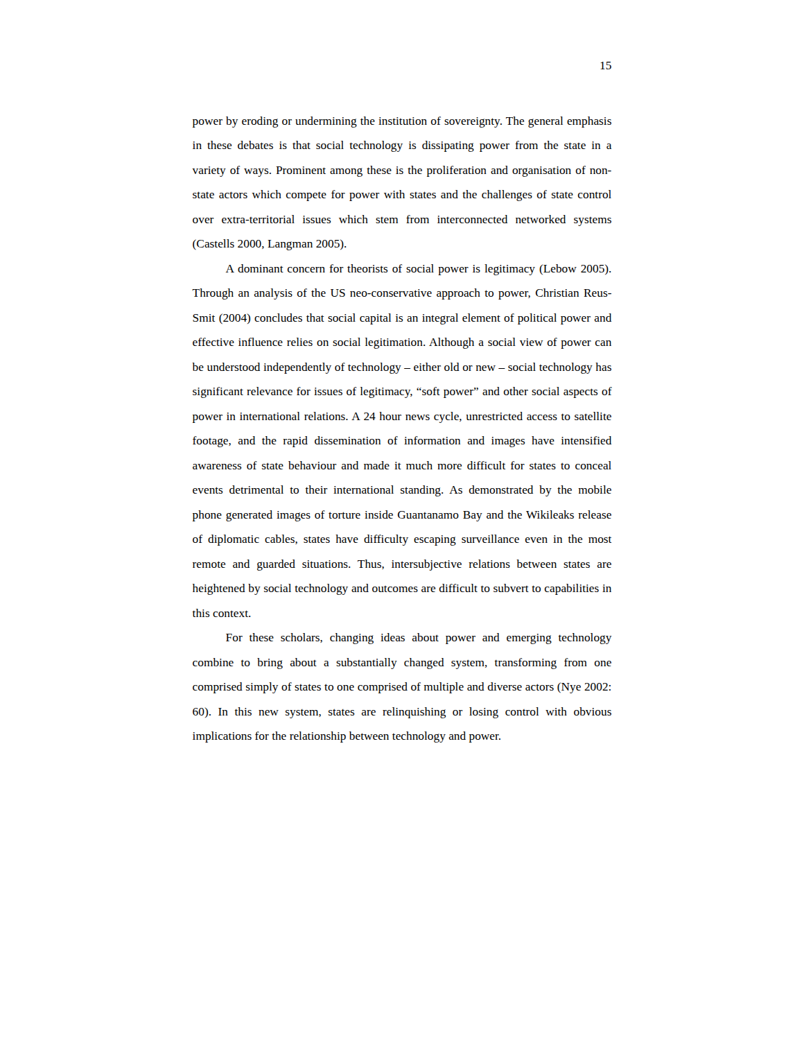15
power by eroding or undermining the institution of sovereignty. The general emphasis in these debates is that social technology is dissipating power from the state in a variety of ways. Prominent among these is the proliferation and organisation of non-state actors which compete for power with states and the challenges of state control over extra-territorial issues which stem from interconnected networked systems (Castells 2000, Langman 2005).
A dominant concern for theorists of social power is legitimacy (Lebow 2005). Through an analysis of the US neo-conservative approach to power, Christian Reus-Smit (2004) concludes that social capital is an integral element of political power and effective influence relies on social legitimation. Although a social view of power can be understood independently of technology – either old or new – social technology has significant relevance for issues of legitimacy, “soft power” and other social aspects of power in international relations. A 24 hour news cycle, unrestricted access to satellite footage, and the rapid dissemination of information and images have intensified awareness of state behaviour and made it much more difficult for states to conceal events detrimental to their international standing. As demonstrated by the mobile phone generated images of torture inside Guantanamo Bay and the Wikileaks release of diplomatic cables, states have difficulty escaping surveillance even in the most remote and guarded situations. Thus, intersubjective relations between states are heightened by social technology and outcomes are difficult to subvert to capabilities in this context.
For these scholars, changing ideas about power and emerging technology combine to bring about a substantially changed system, transforming from one comprised simply of states to one comprised of multiple and diverse actors (Nye 2002: 60). In this new system, states are relinquishing or losing control with obvious implications for the relationship between technology and power.